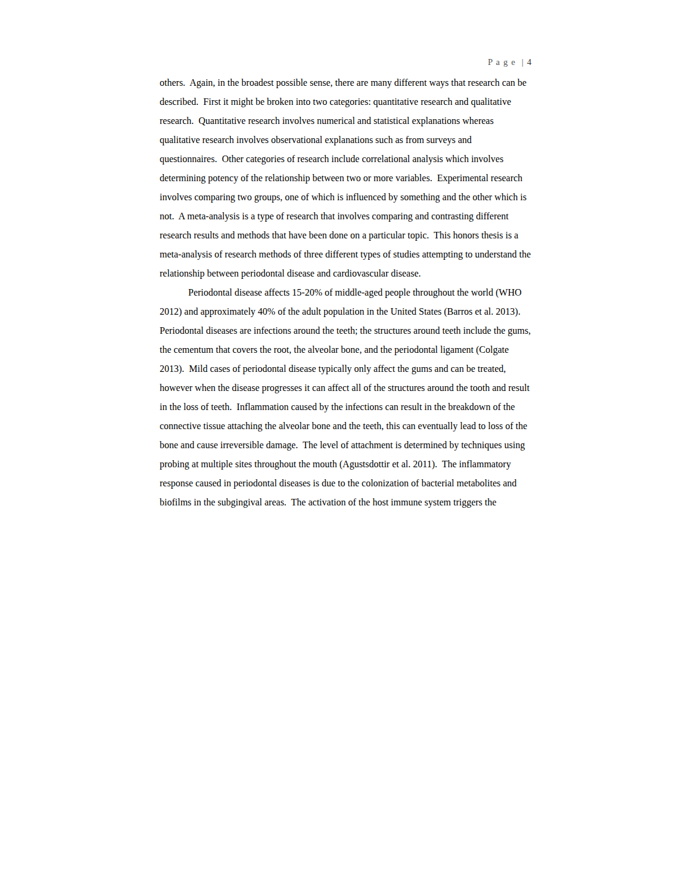P a g e | 4
others. Again, in the broadest possible sense, there are many different ways that research can be described. First it might be broken into two categories: quantitative research and qualitative research. Quantitative research involves numerical and statistical explanations whereas qualitative research involves observational explanations such as from surveys and questionnaires. Other categories of research include correlational analysis which involves determining potency of the relationship between two or more variables. Experimental research involves comparing two groups, one of which is influenced by something and the other which is not. A meta-analysis is a type of research that involves comparing and contrasting different research results and methods that have been done on a particular topic. This honors thesis is a meta-analysis of research methods of three different types of studies attempting to understand the relationship between periodontal disease and cardiovascular disease.
Periodontal disease affects 15-20% of middle-aged people throughout the world (WHO 2012) and approximately 40% of the adult population in the United States (Barros et al. 2013). Periodontal diseases are infections around the teeth; the structures around teeth include the gums, the cementum that covers the root, the alveolar bone, and the periodontal ligament (Colgate 2013). Mild cases of periodontal disease typically only affect the gums and can be treated, however when the disease progresses it can affect all of the structures around the tooth and result in the loss of teeth. Inflammation caused by the infections can result in the breakdown of the connective tissue attaching the alveolar bone and the teeth, this can eventually lead to loss of the bone and cause irreversible damage. The level of attachment is determined by techniques using probing at multiple sites throughout the mouth (Agustsdottir et al. 2011). The inflammatory response caused in periodontal diseases is due to the colonization of bacterial metabolites and biofilms in the subgingival areas. The activation of the host immune system triggers the